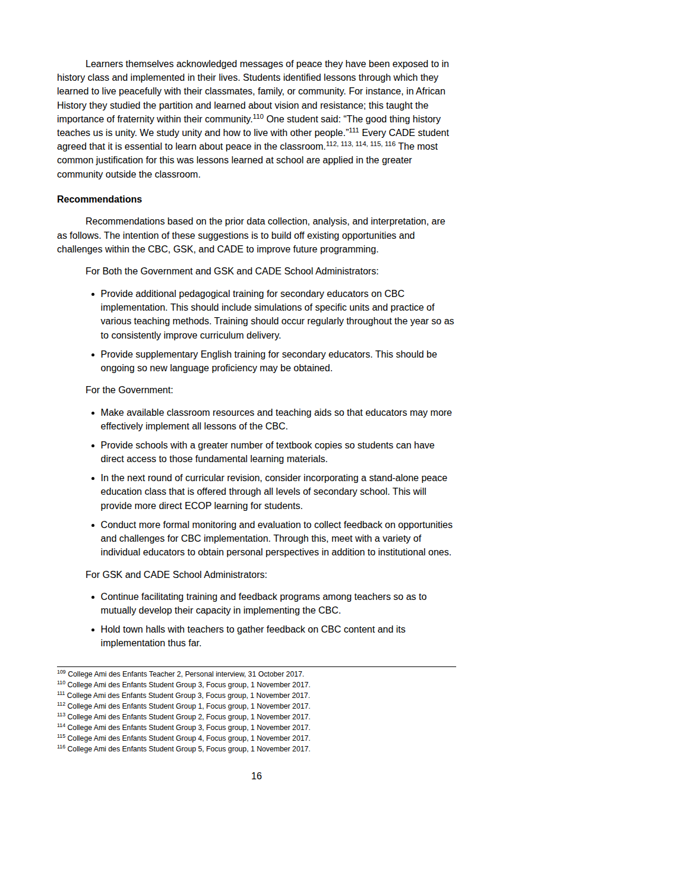Learners themselves acknowledged messages of peace they have been exposed to in history class and implemented in their lives. Students identified lessons through which they learned to live peacefully with their classmates, family, or community. For instance, in African History they studied the partition and learned about vision and resistance; this taught the importance of fraternity within their community.110 One student said: “The good thing history teaches us is unity. We study unity and how to live with other people.”111 Every CADE student agreed that it is essential to learn about peace in the classroom.112, 113, 114, 115, 116 The most common justification for this was lessons learned at school are applied in the greater community outside the classroom.
Recommendations
Recommendations based on the prior data collection, analysis, and interpretation, are as follows. The intention of these suggestions is to build off existing opportunities and challenges within the CBC, GSK, and CADE to improve future programming.
For Both the Government and GSK and CADE School Administrators:
Provide additional pedagogical training for secondary educators on CBC implementation. This should include simulations of specific units and practice of various teaching methods. Training should occur regularly throughout the year so as to consistently improve curriculum delivery.
Provide supplementary English training for secondary educators. This should be ongoing so new language proficiency may be obtained.
For the Government:
Make available classroom resources and teaching aids so that educators may more effectively implement all lessons of the CBC.
Provide schools with a greater number of textbook copies so students can have direct access to those fundamental learning materials.
In the next round of curricular revision, consider incorporating a stand-alone peace education class that is offered through all levels of secondary school. This will provide more direct ECOP learning for students.
Conduct more formal monitoring and evaluation to collect feedback on opportunities and challenges for CBC implementation. Through this, meet with a variety of individual educators to obtain personal perspectives in addition to institutional ones.
For GSK and CADE School Administrators:
Continue facilitating training and feedback programs among teachers so as to mutually develop their capacity in implementing the CBC.
Hold town halls with teachers to gather feedback on CBC content and its implementation thus far.
109 College Ami des Enfants Teacher 2, Personal interview, 31 October 2017.
110 College Ami des Enfants Student Group 3, Focus group, 1 November 2017.
111 College Ami des Enfants Student Group 3, Focus group, 1 November 2017.
112 College Ami des Enfants Student Group 1, Focus group, 1 November 2017.
113 College Ami des Enfants Student Group 2, Focus group, 1 November 2017.
114 College Ami des Enfants Student Group 3, Focus group, 1 November 2017.
115 College Ami des Enfants Student Group 4, Focus group, 1 November 2017.
116 College Ami des Enfants Student Group 5, Focus group, 1 November 2017.
16